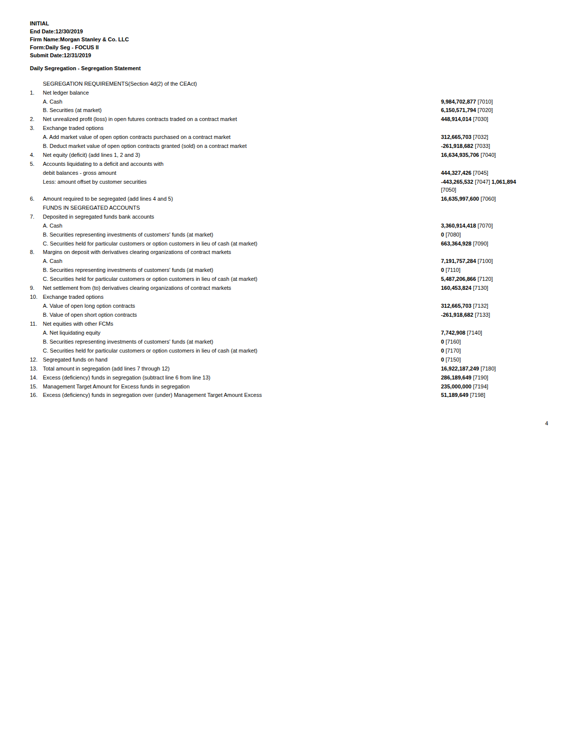INITIAL
End Date:12/30/2019
Firm Name:Morgan Stanley & Co. LLC
Form:Daily Seg - FOCUS II
Submit Date:12/31/2019
Daily Segregation - Segregation Statement
| | SEGREGATION REQUIREMENTS(Section 4d(2) of the CEAct) | |
| 1. | Net ledger balance | |
| | A. Cash | 9,984,702,877 [7010] |
| | B. Securities (at market) | 6,150,571,794 [7020] |
| 2. | Net unrealized profit (loss) in open futures contracts traded on a contract market | 448,914,014 [7030] |
| 3. | Exchange traded options | |
| | A. Add market value of open option contracts purchased on a contract market | 312,665,703 [7032] |
| | B. Deduct market value of open option contracts granted (sold) on a contract market | -261,918,682 [7033] |
| 4. | Net equity (deficit) (add lines 1, 2 and 3) | 16,634,935,706 [7040] |
| 5. | Accounts liquidating to a deficit and accounts with | |
| | debit balances - gross amount | 444,327,426 [7045] |
| | Less: amount offset by customer securities | -443,265,532 [7047] 1,061,894 [7050] |
| 6. | Amount required to be segregated (add lines 4 and 5) | 16,635,997,600 [7060] |
| | FUNDS IN SEGREGATED ACCOUNTS | |
| 7. | Deposited in segregated funds bank accounts | |
| | A. Cash | 3,360,914,418 [7070] |
| | B. Securities representing investments of customers' funds (at market) | 0 [7080] |
| | C. Securities held for particular customers or option customers in lieu of cash (at market) | 663,364,928 [7090] |
| 8. | Margins on deposit with derivatives clearing organizations of contract markets | |
| | A. Cash | 7,191,757,284 [7100] |
| | B. Securities representing investments of customers' funds (at market) | 0 [7110] |
| | C. Securities held for particular customers or option customers in lieu of cash (at market) | 5,487,206,866 [7120] |
| 9. | Net settlement from (to) derivatives clearing organizations of contract markets | 160,453,824 [7130] |
| 10. | Exchange traded options | |
| | A. Value of open long option contracts | 312,665,703 [7132] |
| | B. Value of open short option contracts | -261,918,682 [7133] |
| 11. | Net equities with other FCMs | |
| | A. Net liquidating equity | 7,742,908 [7140] |
| | B. Securities representing investments of customers' funds (at market) | 0 [7160] |
| | C. Securities held for particular customers or option customers in lieu of cash (at market) | 0 [7170] |
| 12. | Segregated funds on hand | 0 [7150] |
| 13. | Total amount in segregation (add lines 7 through 12) | 16,922,187,249 [7180] |
| 14. | Excess (deficiency) funds in segregation (subtract line 6 from line 13) | 286,189,649 [7190] |
| 15. | Management Target Amount for Excess funds in segregation | 235,000,000 [7194] |
| 16. | Excess (deficiency) funds in segregation over (under) Management Target Amount Excess | 51,189,649 [7198] |
4